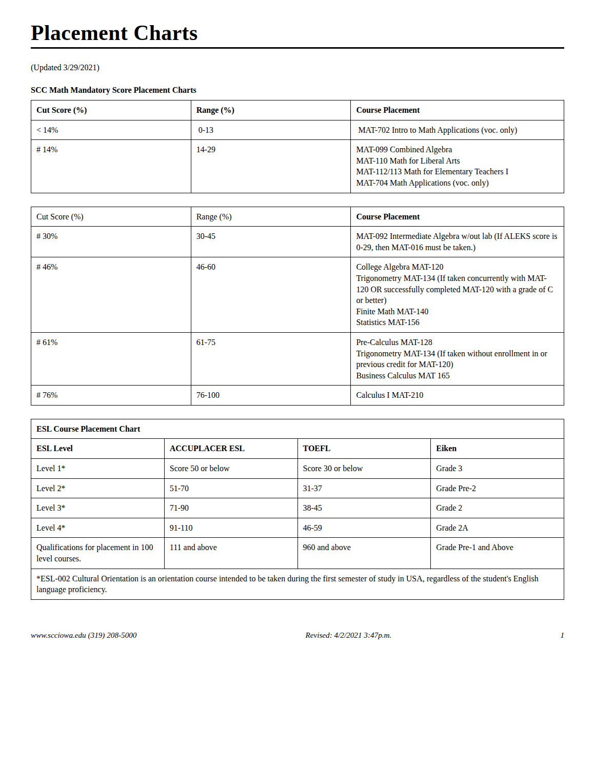Placement Charts
(Updated 3/29/2021)
SCC Math Mandatory Score Placement Charts
| Cut Score (%) | Range (%) | Course Placement |
| --- | --- | --- |
| < 14% | 0-13 | MAT-702 Intro to Math Applications (voc. only) |
| # 14% | 14-29 | MAT-099 Combined Algebra MAT-110 Math for Liberal Arts MAT-112/113 Math for Elementary Teachers I MAT-704 Math Applications (voc. only) |
| Cut Score (%) | Range (%) | Course Placement |
| --- | --- | --- |
| # 30% | 30-45 | MAT-092 Intermediate Algebra w/out lab (If ALEKS score is 0-29, then MAT-016 must be taken.) |
| # 46% | 46-60 | College Algebra MAT-120 Trigonometry MAT-134 (If taken concurrently with MAT-120 OR successfully completed MAT-120 with a grade of C or better) Finite Math MAT-140 Statistics MAT-156 |
| # 61% | 61-75 | Pre-Calculus MAT-128 Trigonometry MAT-134 (If taken without enrollment in or previous credit for MAT-120) Business Calculus MAT 165 |
| # 76% | 76-100 | Calculus I MAT-210 |
| ESL Course Placement Chart |
| ESL Level | ACCUPLACER ESL | TOEFL | Eiken |
| Level 1* | Score 50 or below | Score 30 or below | Grade 3 |
| Level 2* | 51-70 | 31-37 | Grade Pre-2 |
| Level 3* | 71-90 | 38-45 | Grade 2 |
| Level 4* | 91-110 | 46-59 | Grade 2A |
| Qualifications for placement in 100 level courses. | 111 and above | 960 and above | Grade Pre-1 and Above |
| *ESL-002 Cultural Orientation is an orientation course intended to be taken during the first semester of study in USA, regardless of the student's English language proficiency. |
www.scciowa.edu (319) 208-5000 Revised: 4/2/2021 3:47p.m. 1